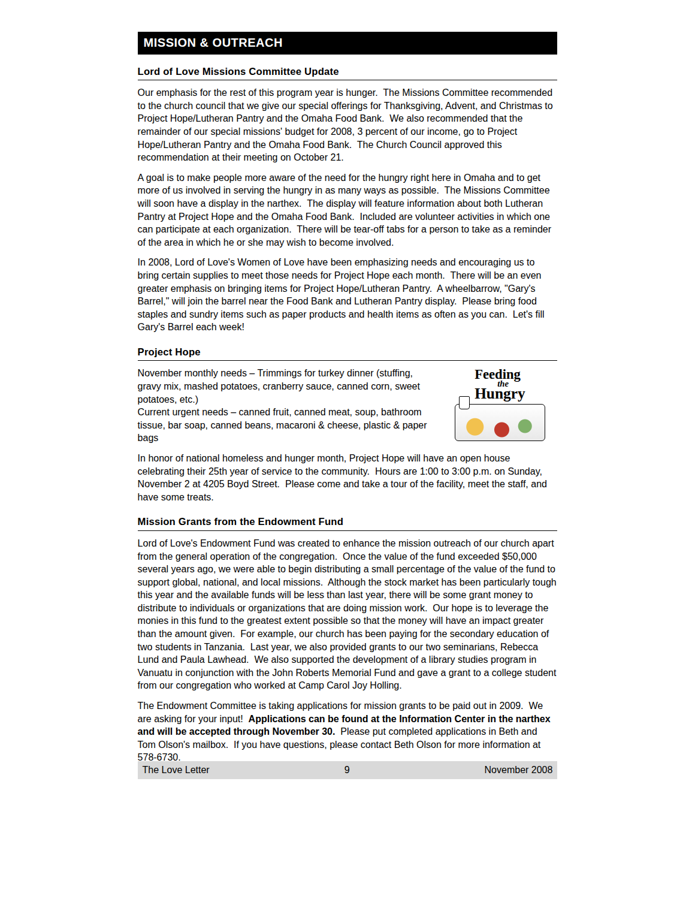MISSION & OUTREACH
Lord of Love Missions Committee Update
Our emphasis for the rest of this program year is hunger. The Missions Committee recommended to the church council that we give our special offerings for Thanksgiving, Advent, and Christmas to Project Hope/Lutheran Pantry and the Omaha Food Bank. We also recommended that the remainder of our special missions' budget for 2008, 3 percent of our income, go to Project Hope/Lutheran Pantry and the Omaha Food Bank. The Church Council approved this recommendation at their meeting on October 21.
A goal is to make people more aware of the need for the hungry right here in Omaha and to get more of us involved in serving the hungry in as many ways as possible. The Missions Committee will soon have a display in the narthex. The display will feature information about both Lutheran Pantry at Project Hope and the Omaha Food Bank. Included are volunteer activities in which one can participate at each organization. There will be tear-off tabs for a person to take as a reminder of the area in which he or she may wish to become involved.
In 2008, Lord of Love's Women of Love have been emphasizing needs and encouraging us to bring certain supplies to meet those needs for Project Hope each month. There will be an even greater emphasis on bringing items for Project Hope/Lutheran Pantry. A wheelbarrow, "Gary's Barrel," will join the barrel near the Food Bank and Lutheran Pantry display. Please bring food staples and sundry items such as paper products and health items as often as you can. Let's fill Gary's Barrel each week!
Project Hope
November monthly needs – Trimmings for turkey dinner (stuffing, gravy mix, mashed potatoes, cranberry sauce, canned corn, sweet potatoes, etc.)
Current urgent needs – canned fruit, canned meat, soup, bathroom tissue, bar soap, canned beans, macaroni & cheese, plastic & paper bags
Feeding the Hungry
In honor of national homeless and hunger month, Project Hope will have an open house celebrating their 25th year of service to the community. Hours are 1:00 to 3:00 p.m. on Sunday, November 2 at 4205 Boyd Street. Please come and take a tour of the facility, meet the staff, and have some treats.
Mission Grants from the Endowment Fund
Lord of Love's Endowment Fund was created to enhance the mission outreach of our church apart from the general operation of the congregation. Once the value of the fund exceeded $50,000 several years ago, we were able to begin distributing a small percentage of the value of the fund to support global, national, and local missions. Although the stock market has been particularly tough this year and the available funds will be less than last year, there will be some grant money to distribute to individuals or organizations that are doing mission work. Our hope is to leverage the monies in this fund to the greatest extent possible so that the money will have an impact greater than the amount given. For example, our church has been paying for the secondary education of two students in Tanzania. Last year, we also provided grants to our two seminarians, Rebecca Lund and Paula Lawhead. We also supported the development of a library studies program in Vanuatu in conjunction with the John Roberts Memorial Fund and gave a grant to a college student from our congregation who worked at Camp Carol Joy Holling.
The Endowment Committee is taking applications for mission grants to be paid out in 2009. We are asking for your input! Applications can be found at the Information Center in the narthex and will be accepted through November 30. Please put completed applications in Beth and Tom Olson's mailbox. If you have questions, please contact Beth Olson for more information at 578-6730.
The Love Letter
9
November 2008